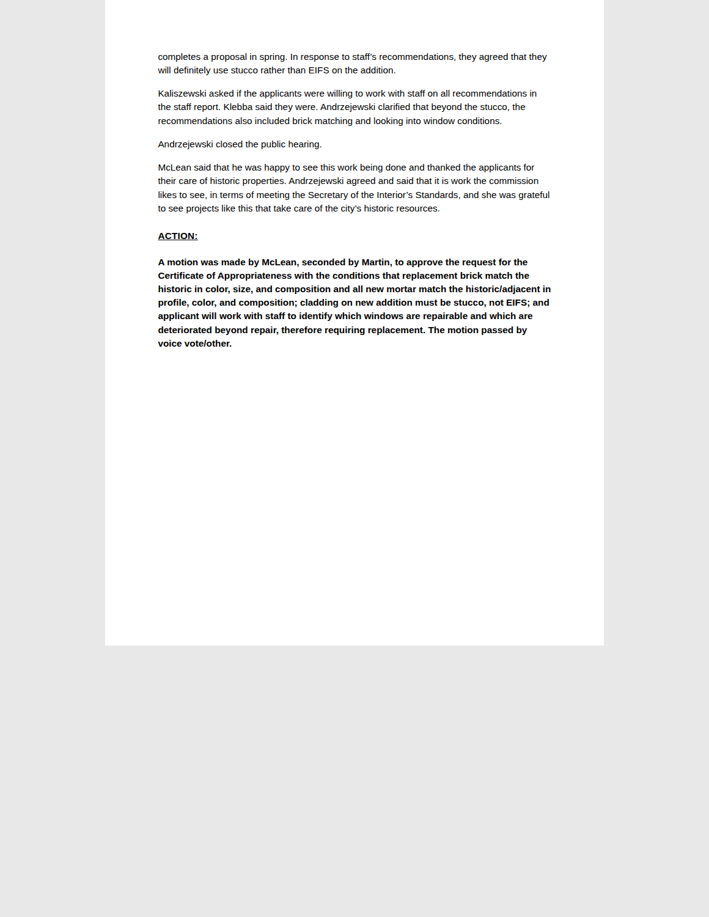completes a proposal in spring. In response to staff’s recommendations, they agreed that they will definitely use stucco rather than EIFS on the addition.
Kaliszewski asked if the applicants were willing to work with staff on all recommendations in the staff report. Klebba said they were. Andrzejewski clarified that beyond the stucco, the recommendations also included brick matching and looking into window conditions.
Andrzejewski closed the public hearing.
McLean said that he was happy to see this work being done and thanked the applicants for their care of historic properties. Andrzejewski agreed and said that it is work the commission likes to see, in terms of meeting the Secretary of the Interior’s Standards, and she was grateful to see projects like this that take care of the city’s historic resources.
ACTION:
A motion was made by McLean, seconded by Martin, to approve the request for the Certificate of Appropriateness with the conditions that replacement brick match the historic in color, size, and composition and all new mortar match the historic/adjacent in profile, color, and composition; cladding on new addition must be stucco, not EIFS; and applicant will work with staff to identify which windows are repairable and which are deteriorated beyond repair, therefore requiring replacement. The motion passed by voice vote/other.